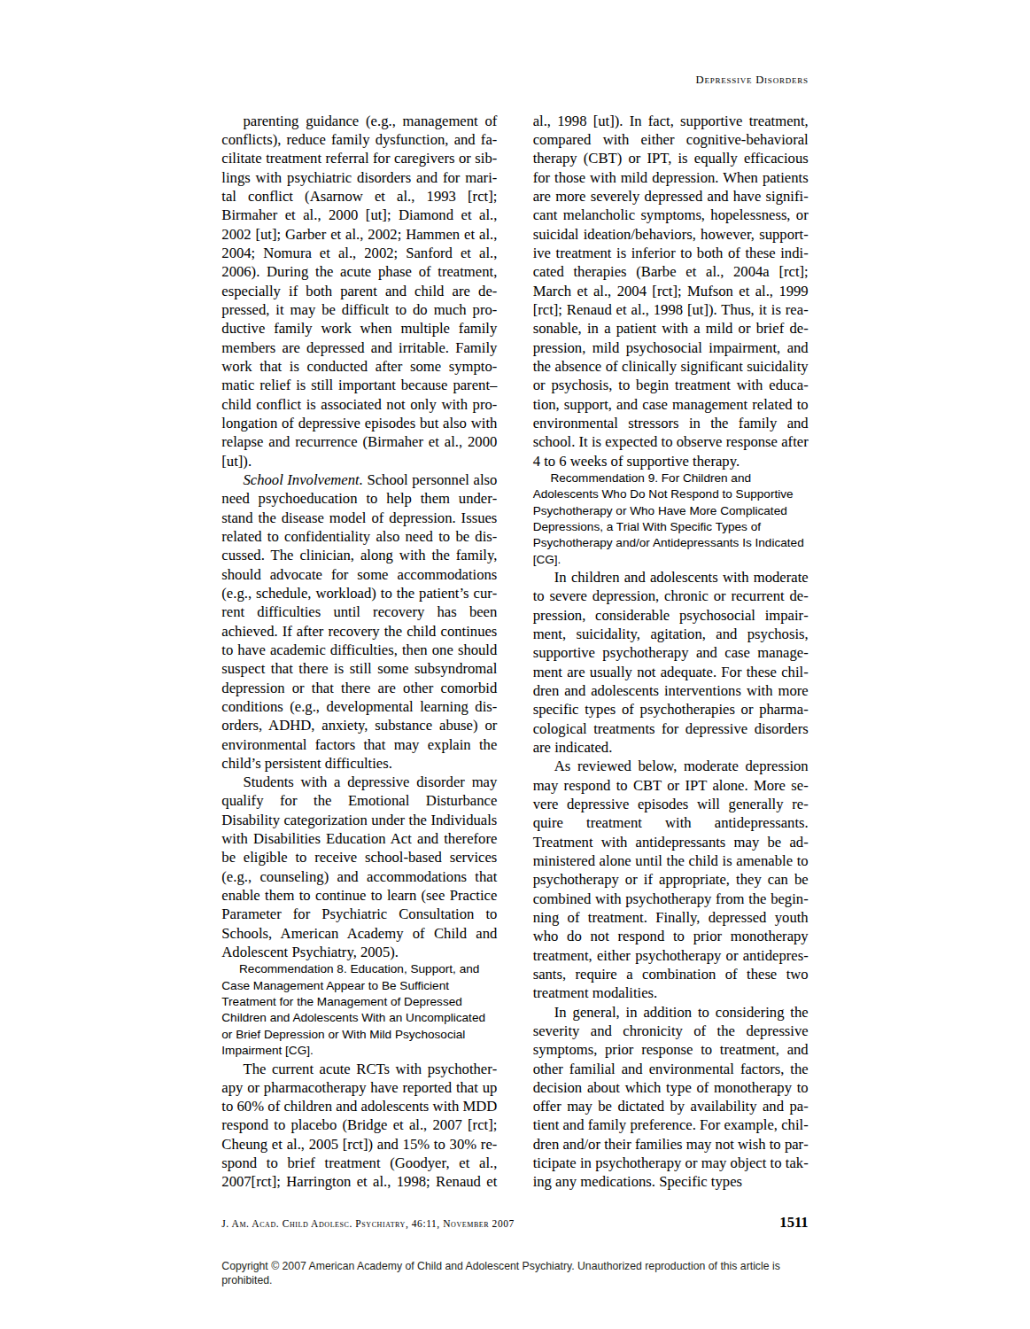Depressive Disorders
parenting guidance (e.g., management of conflicts), reduce family dysfunction, and facilitate treatment referral for caregivers or siblings with psychiatric disorders and for marital conflict (Asarnow et al., 1993 [rct]; Birmaher et al., 2000 [ut]; Diamond et al., 2002 [ut]; Garber et al., 2002; Hammen et al., 2004; Nomura et al., 2002; Sanford et al., 2006). During the acute phase of treatment, especially if both parent and child are depressed, it may be difficult to do much productive family work when multiple family members are depressed and irritable. Family work that is conducted after some symptomatic relief is still important because parent– child conflict is associated not only with prolongation of depressive episodes but also with relapse and recurrence (Birmaher et al., 2000 [ut]).
School Involvement. School personnel also need psychoeducation to help them understand the disease model of depression. Issues related to confidentiality also need to be discussed. The clinician, along with the family, should advocate for some accommodations (e.g., schedule, workload) to the patient’s current difficulties until recovery has been achieved. If after recovery the child continues to have academic difficulties, then one should suspect that there is still some subsyndromal depression or that there are other comorbid conditions (e.g., developmental learning disorders, ADHD, anxiety, substance abuse) or environmental factors that may explain the child’s persistent difficulties.
Students with a depressive disorder may qualify for the Emotional Disturbance Disability categorization under the Individuals with Disabilities Education Act and therefore be eligible to receive school-based services (e.g., counseling) and accommodations that enable them to continue to learn (see Practice Parameter for Psychiatric Consultation to Schools, American Academy of Child and Adolescent Psychiatry, 2005).
Recommendation 8. Education, Support, and Case Management Appear to Be Sufficient Treatment for the Management of Depressed Children and Adolescents With an Uncomplicated or Brief Depression or With Mild Psychosocial Impairment [CG].
The current acute RCTs with psychotherapy or pharmacotherapy have reported that up to 60% of children and adolescents with MDD respond to placebo (Bridge et al., 2007 [rct]; Cheung et al., 2005 [rct]) and 15% to 30% respond to brief treatment (Goodyer, et al., 2007[rct]; Harrington et al., 1998; Renaud et al., 1998 [ut]). In fact, supportive treatment, compared with either cognitive-behavioral therapy (CBT) or IPT, is equally efficacious for those with mild depression. When patients are more severely depressed and have significant melancholic symptoms, hopelessness, or suicidal ideation/behaviors, however, supportive treatment is inferior to both of these indicated therapies (Barbe et al., 2004a [rct]; March et al., 2004 [rct]; Mufson et al., 1999 [rct]; Renaud et al., 1998 [ut]). Thus, it is reasonable, in a patient with a mild or brief depression, mild psychosocial impairment, and the absence of clinically significant suicidality or psychosis, to begin treatment with education, support, and case management related to environmental stressors in the family and school. It is expected to observe response after 4 to 6 weeks of supportive therapy.
Recommendation 9. For Children and Adolescents Who Do Not Respond to Supportive Psychotherapy or Who Have More Complicated Depressions, a Trial With Specific Types of Psychotherapy and/or Antidepressants Is Indicated [CG].
In children and adolescents with moderate to severe depression, chronic or recurrent depression, considerable psychosocial impairment, suicidality, agitation, and psychosis, supportive psychotherapy and case management are usually not adequate. For these children and adolescents interventions with more specific types of psychotherapies or pharmacological treatments for depressive disorders are indicated.
As reviewed below, moderate depression may respond to CBT or IPT alone. More severe depressive episodes will generally require treatment with antidepressants. Treatment with antidepressants may be administered alone until the child is amenable to psychotherapy or if appropriate, they can be combined with psychotherapy from the beginning of treatment. Finally, depressed youth who do not respond to prior monotherapy treatment, either psychotherapy or antidepressants, require a combination of these two treatment modalities.
In general, in addition to considering the severity and chronicity of the depressive symptoms, prior response to treatment, and other familial and environmental factors, the decision about which type of monotherapy to offer may be dictated by availability and patient and family preference. For example, children and/or their families may not wish to participate in psychotherapy or may object to taking any medications. Specific types
J. Am. Acad. Child Adolesc. Psychiatry, 46:11, November 2007 1511
Copyright © 2007 American Academy of Child and Adolescent Psychiatry. Unauthorized reproduction of this article is prohibited.